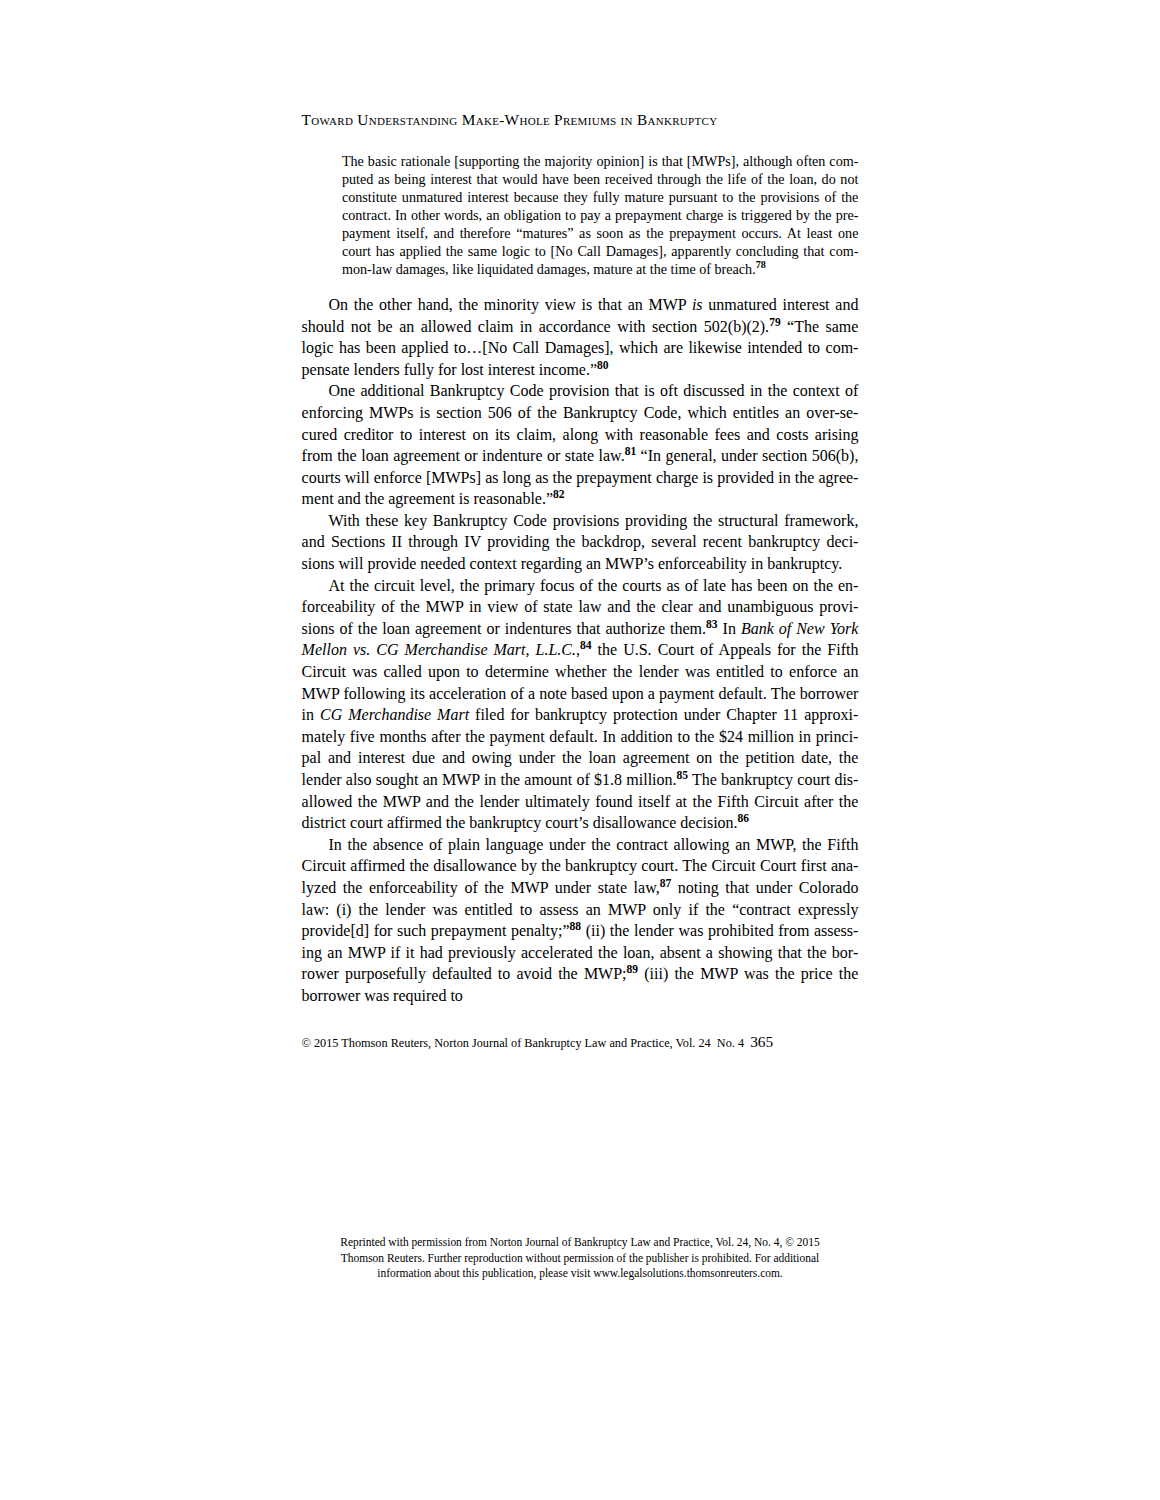Toward Understanding Make-Whole Premiums in Bankruptcy
The basic rationale [supporting the majority opinion] is that [MWPs], although often computed as being interest that would have been received through the life of the loan, do not constitute unmatured interest because they fully mature pursuant to the provisions of the contract. In other words, an obligation to pay a prepayment charge is triggered by the prepayment itself, and therefore “matures” as soon as the prepayment occurs. At least one court has applied the same logic to [No Call Damages], apparently concluding that common-law damages, like liquidated damages, mature at the time of breach.78
On the other hand, the minority view is that an MWP is unmatured interest and should not be an allowed claim in accordance with section 502(b)(2).79 “The same logic has been applied to…[No Call Damages], which are likewise intended to compensate lenders fully for lost interest income.”80
One additional Bankruptcy Code provision that is oft discussed in the context of enforcing MWPs is section 506 of the Bankruptcy Code, which entitles an over-secured creditor to interest on its claim, along with reasonable fees and costs arising from the loan agreement or indenture or state law.81 “In general, under section 506(b), courts will enforce [MWPs] as long as the prepayment charge is provided in the agreement and the agreement is reasonable.”82
With these key Bankruptcy Code provisions providing the structural framework, and Sections II through IV providing the backdrop, several recent bankruptcy decisions will provide needed context regarding an MWP’s enforceability in bankruptcy.
At the circuit level, the primary focus of the courts as of late has been on the enforceability of the MWP in view of state law and the clear and unambiguous provisions of the loan agreement or indentures that authorize them.83 In Bank of New York Mellon vs. CG Merchandise Mart, L.L.C.,84 the U.S. Court of Appeals for the Fifth Circuit was called upon to determine whether the lender was entitled to enforce an MWP following its acceleration of a note based upon a payment default. The borrower in CG Merchandise Mart filed for bankruptcy protection under Chapter 11 approximately five months after the payment default. In addition to the $24 million in principal and interest due and owing under the loan agreement on the petition date, the lender also sought an MWP in the amount of $1.8 million.85 The bankruptcy court disallowed the MWP and the lender ultimately found itself at the Fifth Circuit after the district court affirmed the bankruptcy court’s disallowance decision.86
In the absence of plain language under the contract allowing an MWP, the Fifth Circuit affirmed the disallowance by the bankruptcy court. The Circuit Court first analyzed the enforceability of the MWP under state law,87 noting that under Colorado law: (i) the lender was entitled to assess an MWP only if the “contract expressly provide[d] for such prepayment penalty;”88 (ii) the lender was prohibited from assessing an MWP if it had previously accelerated the loan, absent a showing that the borrower purposefully defaulted to avoid the MWP;89 (iii) the MWP was the price the borrower was required to
© 2015 Thomson Reuters, Norton Journal of Bankruptcy Law and Practice, Vol. 24 No. 4 365
Reprinted with permission from Norton Journal of Bankruptcy Law and Practice, Vol. 24, No. 4, © 2015
Thomson Reuters. Further reproduction without permission of the publisher is prohibited. For additional
information about this publication, please visit www.legalsolutions.thomsonreuters.com.